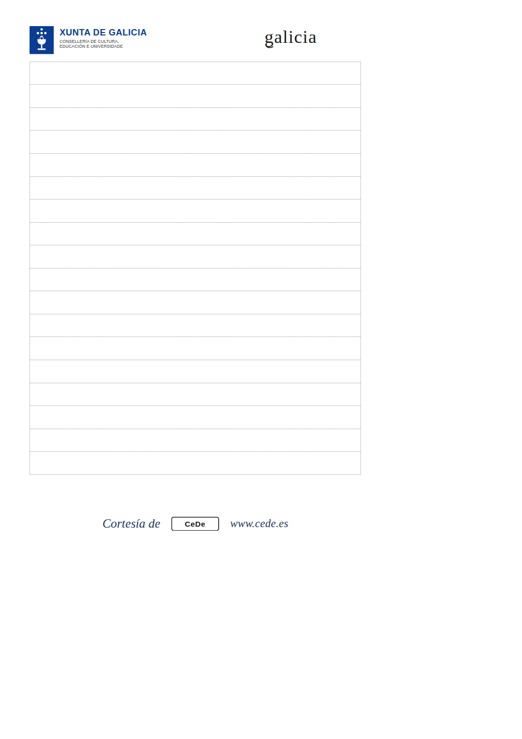XUNTA DE GALICIA
CONSELLERÍA DE CULTURA,
EDUCACIÓN E UNIVERSIDADE
galicia
Cortesía de CeDe www.cede.es